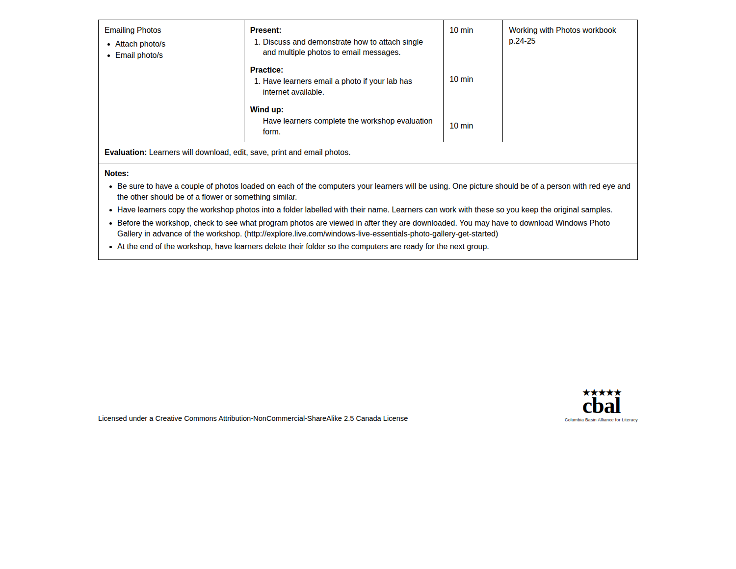| Emailing Photos Attach photo/s Email photo/s | Present: Discuss and demonstrate how to attach single and multiple photos to email messages. Practice: Have learners email a photo if your lab has internet available. Wind up: Have learners complete the workshop evaluation form. | 10 min 10 min 10 min | Working with Photos workbook p.24-25 |
| Evaluation: Learners will download, edit, save, print and email photos. |
| Notes: Be sure to have a couple of photos loaded on each of the computers your learners will be using. One picture should be of a person with red eye and the other should be of a flower or something similar. Have learners copy the workshop photos into a folder labelled with their name. Learners can work with these so you keep the original samples. Before the workshop, check to see what program photos are viewed in after they are downloaded. You may have to download Windows Photo Gallery in advance of the workshop. (http://explore.live.com/windows-live-essentials-photo-gallery-get-started) At the end of the workshop, have learners delete their folder so the computers are ready for the next group. |
Licensed under a Creative Commons Attribution-NonCommercial-ShareAlike 2.5 Canada License
★★★★★ cbal Columbia Basin Alliance for Literacy